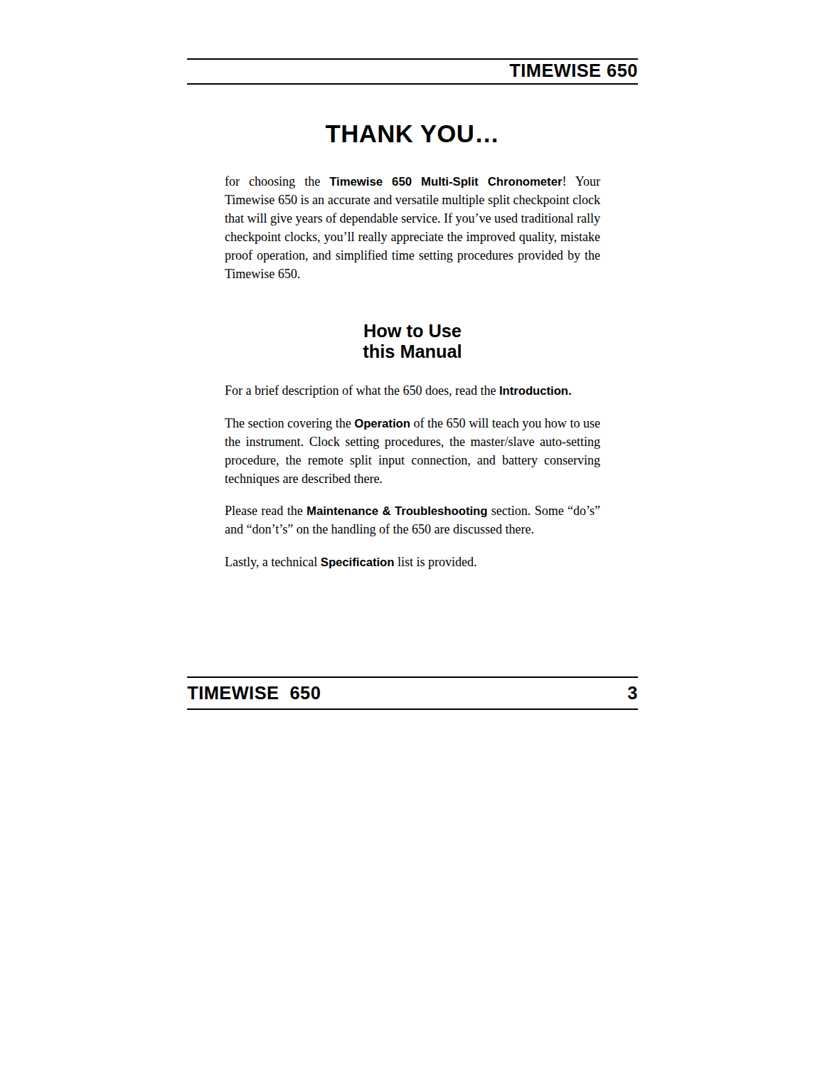TIMEWISE 650
THANK YOU…
for choosing the Timewise 650 Multi-Split Chronometer! Your Timewise 650 is an accurate and versatile multiple split checkpoint clock that will give years of dependable service. If you’ve used traditional rally checkpoint clocks, you’ll really appreciate the improved quality, mistake proof operation, and simplified time setting procedures provided by the Timewise 650.
How to Use
this Manual
For a brief description of what the 650 does, read the Introduction.
The section covering the Operation of the 650 will teach you how to use the instrument. Clock setting procedures, the master/slave auto-setting procedure, the remote split input connection, and battery conserving techniques are described there.
Please read the Maintenance & Troubleshooting section. Some “do’s” and “don’t’s” on the handling of the 650 are discussed there.
Lastly, a technical Specification list is provided.
TIMEWISE 650 3